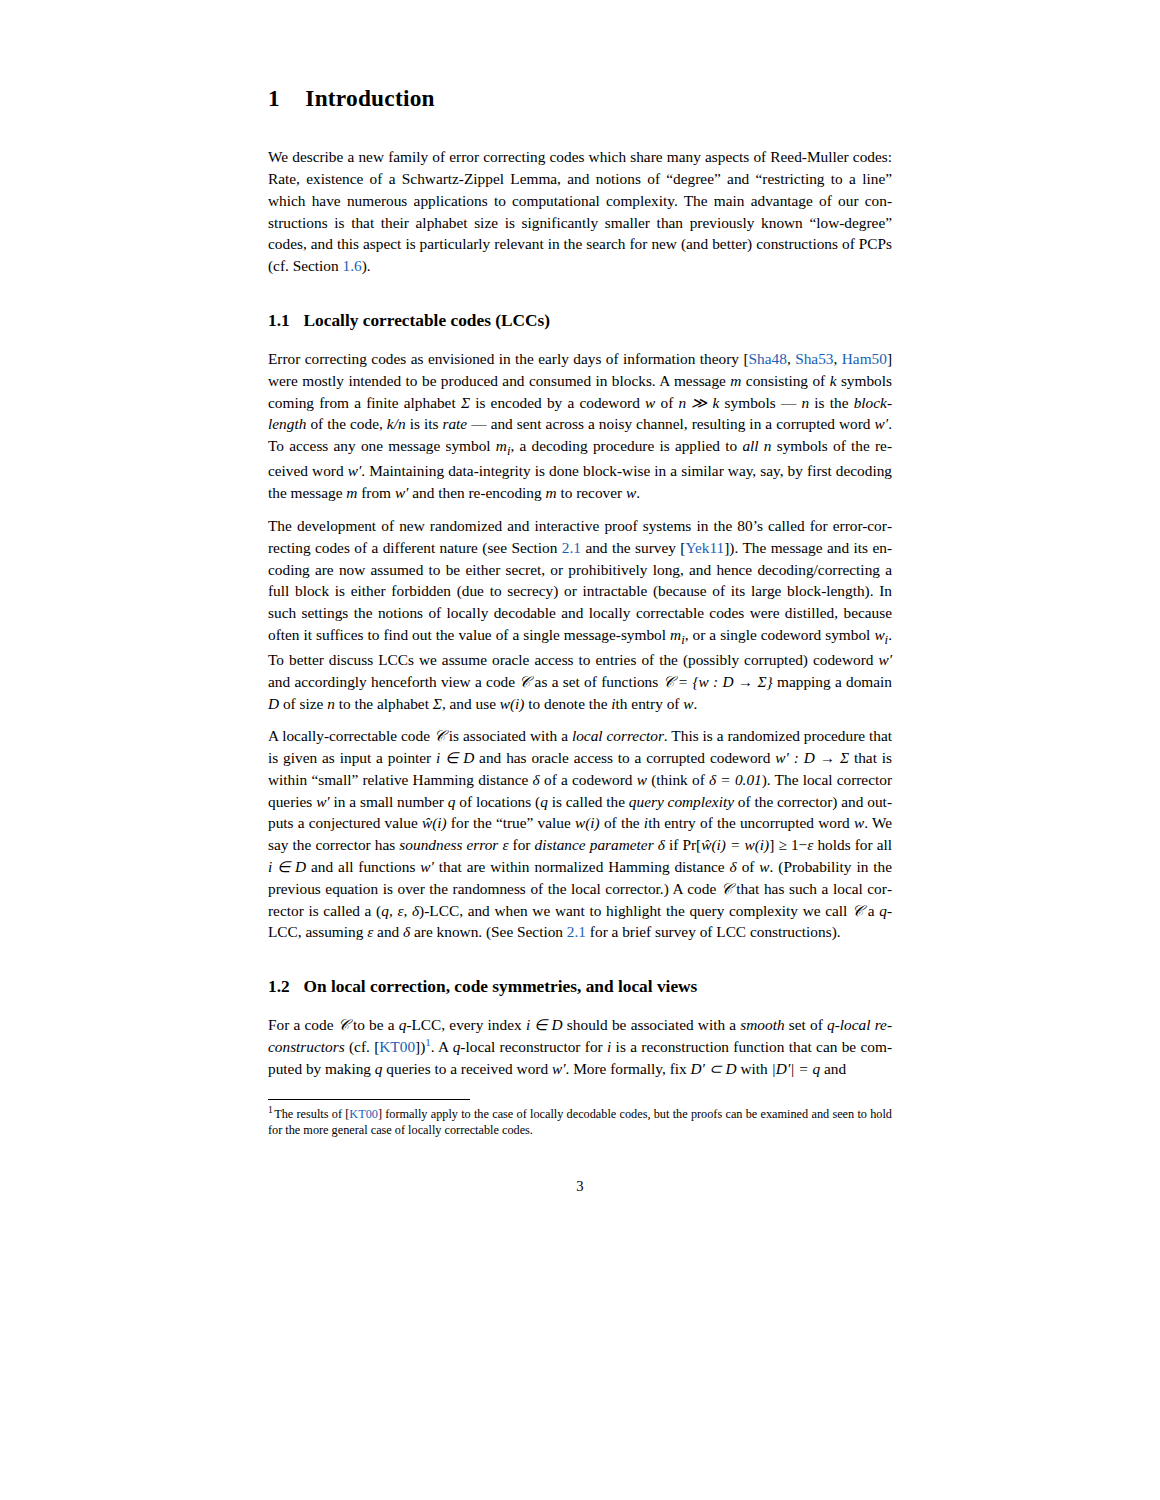1 Introduction
We describe a new family of error correcting codes which share many aspects of Reed-Muller codes: Rate, existence of a Schwartz-Zippel Lemma, and notions of “degree” and “restricting to a line” which have numerous applications to computational complexity. The main advantage of our constructions is that their alphabet size is significantly smaller than previously known “low-degree” codes, and this aspect is particularly relevant in the search for new (and better) constructions of PCPs (cf. Section 1.6).
1.1 Locally correctable codes (LCCs)
Error correcting codes as envisioned in the early days of information theory [Sha48, Sha53, Ham50] were mostly intended to be produced and consumed in blocks. A message m consisting of k symbols coming from a finite alphabet Σ is encoded by a codeword w of n ≫ k symbols — n is the block-length of the code, k/n is its rate — and sent across a noisy channel, resulting in a corrupted word w′. To access any one message symbol mi, a decoding procedure is applied to all n symbols of the received word w′. Maintaining data-integrity is done block-wise in a similar way, say, by first decoding the message m from w′ and then re-encoding m to recover w.
The development of new randomized and interactive proof systems in the 80’s called for error-correcting codes of a different nature (see Section 2.1 and the survey [Yek11]). The message and its encoding are now assumed to be either secret, or prohibitively long, and hence decoding/correcting a full block is either forbidden (due to secrecy) or intractable (because of its large block-length). In such settings the notions of locally decodable and locally correctable codes were distilled, because often it suffices to find out the value of a single message-symbol mi, or a single codeword symbol wi. To better discuss LCCs we assume oracle access to entries of the (possibly corrupted) codeword w′ and accordingly henceforth view a code 𝒞 as a set of functions 𝒞 = {w : D → Σ} mapping a domain D of size n to the alphabet Σ, and use w(i) to denote the ith entry of w.
A locally-correctable code 𝒞 is associated with a local corrector. This is a randomized procedure that is given as input a pointer i ∈ D and has oracle access to a corrupted codeword w′ : D → Σ that is within “small” relative Hamming distance δ of a codeword w (think of δ = 0.01). The local corrector queries w′ in a small number q of locations (q is called the query complexity of the corrector) and outputs a conjectured value ŵ(i) for the “true” value w(i) of the ith entry of the uncorrupted word w. We say the corrector has soundness error ε for distance parameter δ if Pr[ŵ(i) = w(i)] ≥ 1−ε holds for all i ∈ D and all functions w′ that are within normalized Hamming distance δ of w. (Probability in the previous equation is over the randomness of the local corrector.) A code 𝒞 that has such a local corrector is called a (q, ε, δ)-LCC, and when we want to highlight the query complexity we call 𝒞 a q-LCC, assuming ε and δ are known. (See Section 2.1 for a brief survey of LCC constructions).
1.2 On local correction, code symmetries, and local views
For a code 𝒞 to be a q-LCC, every index i ∈ D should be associated with a smooth set of q-local reconstructors (cf. [KT00])1. A q-local reconstructor for i is a reconstruction function that can be computed by making q queries to a received word w′. More formally, fix D′ ⊂ D with |D′| = q and
1 The results of [KT00] formally apply to the case of locally decodable codes, but the proofs can be examined and seen to hold for the more general case of locally correctable codes.
3